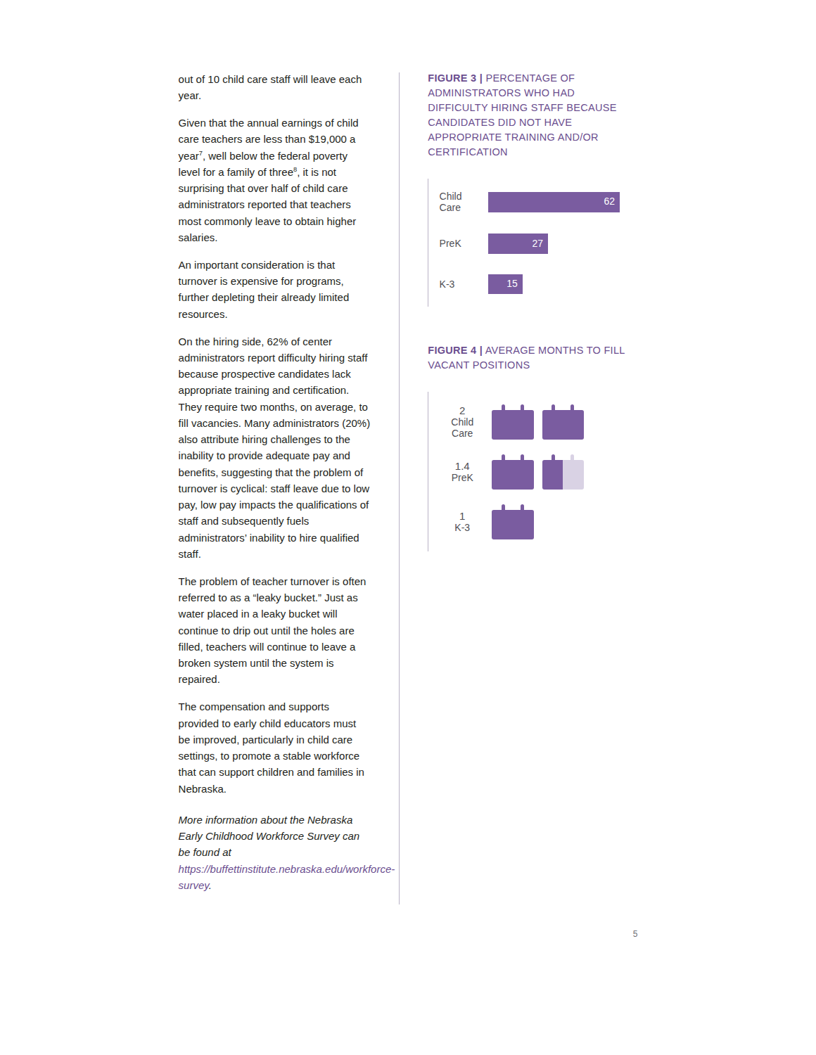out of 10 child care staff will leave each year.
Given that the annual earnings of child care teachers are less than $19,000 a year7, well below the federal poverty level for a family of three8, it is not surprising that over half of child care administrators reported that teachers most commonly leave to obtain higher salaries.
An important consideration is that turnover is expensive for programs, further depleting their already limited resources.
On the hiring side, 62% of center administrators report difficulty hiring staff because prospective candidates lack appropriate training and certification. They require two months, on average, to fill vacancies. Many administrators (20%) also attribute hiring challenges to the inability to provide adequate pay and benefits, suggesting that the problem of turnover is cyclical: staff leave due to low pay, low pay impacts the qualifications of staff and subsequently fuels administrators’ inability to hire qualified staff.
The problem of teacher turnover is often referred to as a “leaky bucket.” Just as water placed in a leaky bucket will continue to drip out until the holes are filled, teachers will continue to leave a broken system until the system is repaired.
The compensation and supports provided to early child educators must be improved, particularly in child care settings, to promote a stable workforce that can support children and families in Nebraska.
More information about the Nebraska Early Childhood Workforce Survey can be found at https://buffettinstitute.nebraska.edu/workforce-survey.
FIGURE 3 | PERCENTAGE OF ADMINISTRATORS WHO HAD DIFFICULTY HIRING STAFF BECAUSE CANDIDATES DID NOT HAVE APPROPRIATE TRAINING AND/OR CERTIFICATION
Child
Care
62
PreK
27
K-3
15
FIGURE 4 | AVERAGE MONTHS TO FILL VACANT POSITIONS
2 Child
Care
1.4 PreK
1 K-3
5